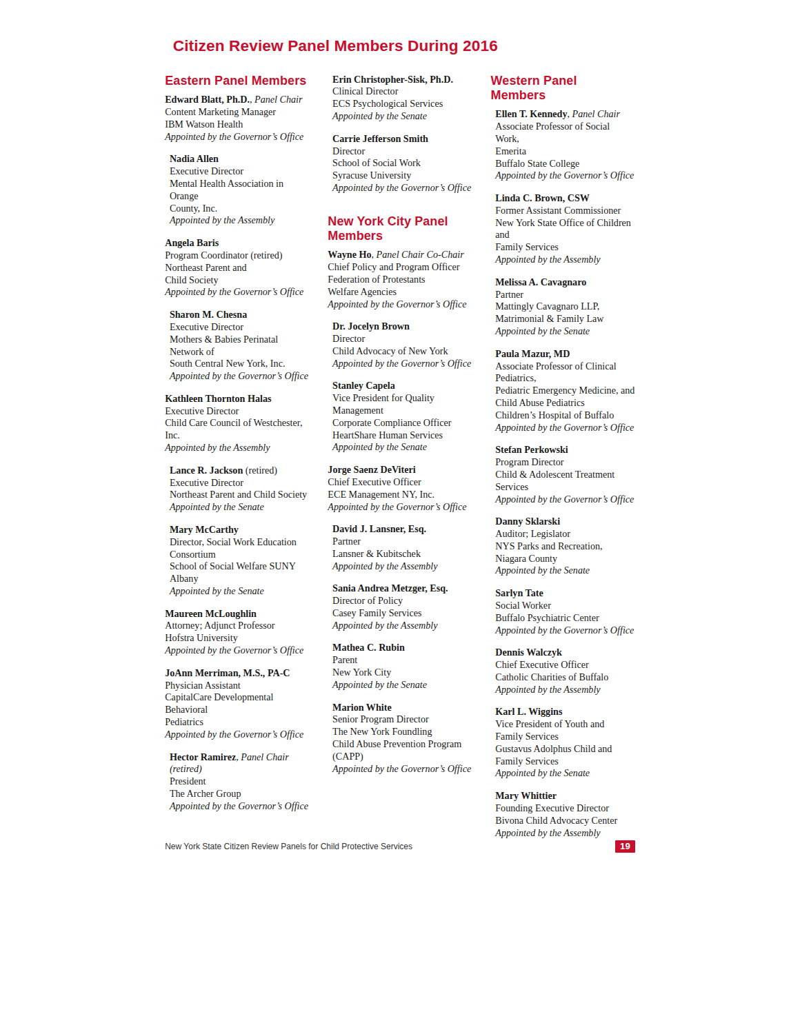Citizen Review Panel Members During 2016
Eastern Panel Members
Edward Blatt, Ph.D., Panel Chair
Content Marketing Manager
IBM Watson Health
Appointed by the Governor’s Office
Nadia Allen
Executive Director
Mental Health Association in Orange
County, Inc.
Appointed by the Assembly
Angela Baris
Program Coordinator (retired)
Northeast Parent and
Child Society
Appointed by the Governor’s Office
Sharon M. Chesna
Executive Director
Mothers & Babies Perinatal Network of
South Central New York, Inc.
Appointed by the Governor’s Office
Kathleen Thornton Halas
Executive Director
Child Care Council of Westchester, Inc.
Appointed by the Assembly
Lance R. Jackson (retired)
Executive Director
Northeast Parent and Child Society
Appointed by the Senate
Mary McCarthy
Director, Social Work Education
Consortium
School of Social Welfare SUNY Albany
Appointed by the Senate
Maureen McLoughlin
Attorney; Adjunct Professor
Hofstra University
Appointed by the Governor’s Office
JoAnn Merriman, M.S., PA-C
Physician Assistant
CapitalCare Developmental Behavioral
Pediatrics
Appointed by the Governor’s Office
Hector Ramirez, Panel Chair (retired)
President
The Archer Group
Appointed by the Governor’s Office
Erin Christopher-Sisk, Ph.D.
Clinical Director
ECS Psychological Services
Appointed by the Senate
Carrie Jefferson Smith
Director
School of Social Work
Syracuse University
Appointed by the Governor’s Office
New York City Panel Members
Wayne Ho, Panel Chair Co-Chair
Chief Policy and Program Officer
Federation of Protestants
Welfare Agencies
Appointed by the Governor’s Office
Dr. Jocelyn Brown
Director
Child Advocacy of New York
Appointed by the Governor’s Office
Stanley Capela
Vice President for Quality Management
Corporate Compliance Officer
HeartShare Human Services
Appointed by the Senate
Jorge Saenz DeViteri
Chief Executive Officer
ECE Management NY, Inc.
Appointed by the Governor’s Office
David J. Lansner, Esq.
Partner
Lansner & Kubitschek
Appointed by the Assembly
Sania Andrea Metzger, Esq.
Director of Policy
Casey Family Services
Appointed by the Assembly
Mathea C. Rubin
Parent
New York City
Appointed by the Senate
Marion White
Senior Program Director
The New York Foundling
Child Abuse Prevention Program
(CAPP)
Appointed by the Governor’s Office
Western Panel Members
Ellen T. Kennedy, Panel Chair
Associate Professor of Social Work,
Emerita
Buffalo State College
Appointed by the Governor’s Office
Linda C. Brown, CSW
Former Assistant Commissioner
New York State Office of Children and
Family Services
Appointed by the Assembly
Melissa A. Cavagnaro
Partner
Mattingly Cavagnaro LLP,
Matrimonial & Family Law
Appointed by the Senate
Paula Mazur, MD
Associate Professor of Clinical Pediatrics,
Pediatric Emergency Medicine, and
Child Abuse Pediatrics
Children’s Hospital of Buffalo
Appointed by the Governor’s Office
Stefan Perkowski
Program Director
Child & Adolescent Treatment Services
Appointed by the Governor’s Office
Danny Sklarski
Auditor; Legislator
NYS Parks and Recreation,
Niagara County
Appointed by the Senate
Sarlyn Tate
Social Worker
Buffalo Psychiatric Center
Appointed by the Governor’s Office
Dennis Walczyk
Chief Executive Officer
Catholic Charities of Buffalo
Appointed by the Assembly
Karl L. Wiggins
Vice President of Youth and
Family Services
Gustavus Adolphus Child and
Family Services
Appointed by the Senate
Mary Whittier
Founding Executive Director
Bivona Child Advocacy Center
Appointed by the Assembly
New York State Citizen Review Panels for Child Protective Services 19